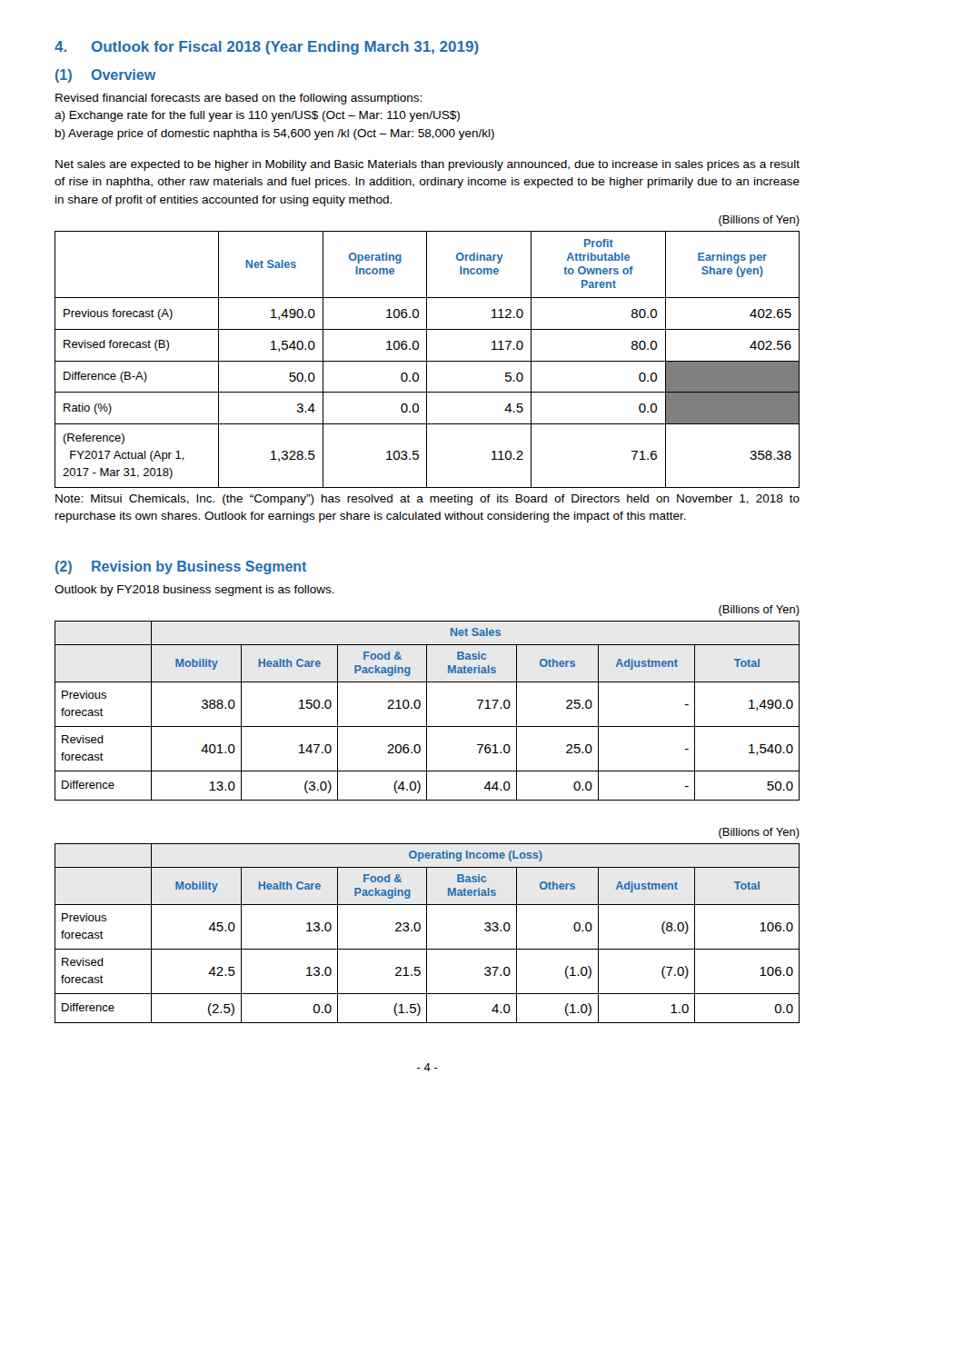4. Outlook for Fiscal 2018 (Year Ending March 31, 2019)
(1) Overview
Revised financial forecasts are based on the following assumptions:
a) Exchange rate for the full year is 110 yen/US$ (Oct – Mar: 110 yen/US$)
b) Average price of domestic naphtha is 54,600 yen /kl (Oct – Mar: 58,000 yen/kl)
Net sales are expected to be higher in Mobility and Basic Materials than previously announced, due to increase in sales prices as a result of rise in naphtha, other raw materials and fuel prices. In addition, ordinary income is expected to be higher primarily due to an increase in share of profit of entities accounted for using equity method.
(Billions of Yen)
| | Net Sales | Operating Income | Ordinary Income | Profit Attributable to Owners of Parent | Earnings per Share (yen) |
| --- | --- | --- | --- | --- | --- |
| Previous forecast (A) | 1,490.0 | 106.0 | 112.0 | 80.0 | 402.65 |
| Revised forecast (B) | 1,540.0 | 106.0 | 117.0 | 80.0 | 402.56 |
| Difference (B-A) | 50.0 | 0.0 | 5.0 | 0.0 | |
| Ratio (%) | 3.4 | 0.0 | 4.5 | 0.0 | |
| (Reference) FY2017 Actual (Apr 1, 2017 - Mar 31, 2018) | 1,328.5 | 103.5 | 110.2 | 71.6 | 358.38 |
Note: Mitsui Chemicals, Inc. (the “Company”) has resolved at a meeting of its Board of Directors held on November 1, 2018 to repurchase its own shares. Outlook for earnings per share is calculated without considering the impact of this matter.
(2) Revision by Business Segment
Outlook by FY2018 business segment is as follows.
(Billions of Yen)
| | Net Sales |
| --- | --- |
| | Mobility | Health Care | Food & Packaging | Basic Materials | Others | Adjustment | Total |
| Previous forecast | 388.0 | 150.0 | 210.0 | 717.0 | 25.0 | - | 1,490.0 |
| Revised forecast | 401.0 | 147.0 | 206.0 | 761.0 | 25.0 | - | 1,540.0 |
| Difference | 13.0 | (3.0) | (4.0) | 44.0 | 0.0 | - | 50.0 |
(Billions of Yen)
| | Operating Income (Loss) |
| --- | --- |
| | Mobility | Health Care | Food & Packaging | Basic Materials | Others | Adjustment | Total |
| Previous forecast | 45.0 | 13.0 | 23.0 | 33.0 | 0.0 | (8.0) | 106.0 |
| Revised forecast | 42.5 | 13.0 | 21.5 | 37.0 | (1.0) | (7.0) | 106.0 |
| Difference | (2.5) | 0.0 | (1.5) | 4.0 | (1.0) | 1.0 | 0.0 |
- 4 -